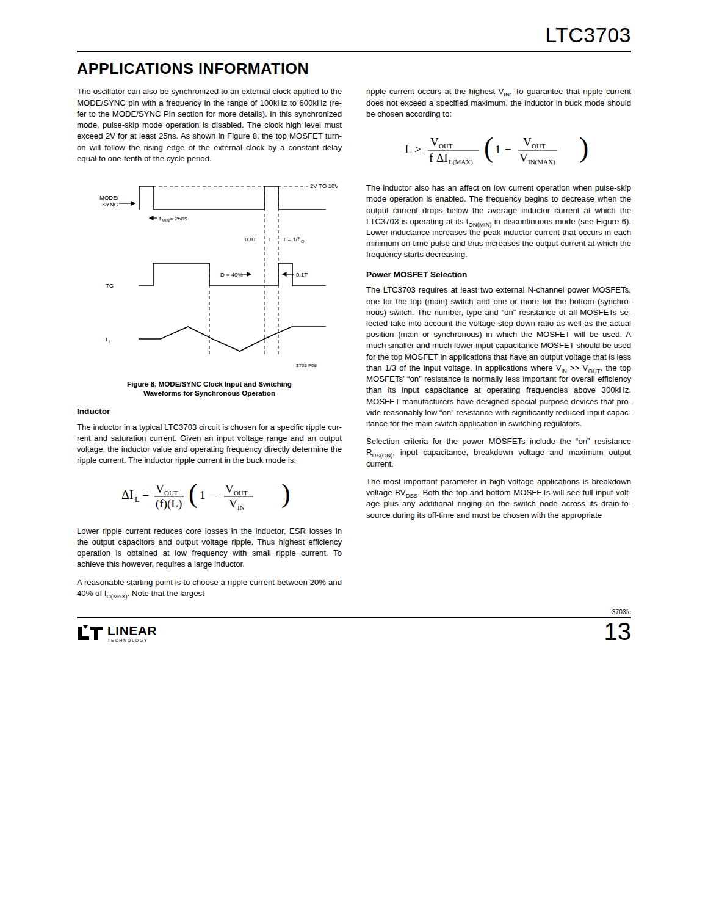LTC3703
APPLICATIONS INFORMATION
The oscillator can also be synchronized to an external clock applied to the MODE/SYNC pin with a frequency in the range of 100kHz to 600kHz (refer to the MODE/SYNC Pin section for more details). In this synchronized mode, pulse-skip mode operation is disabled. The clock high level must exceed 2V for at least 25ns. As shown in Figure 8, the top MOSFET turn-on will follow the rising edge of the external clock by a constant delay equal to one-tenth of the cycle period.
2V TO 10V MODE/ SYNC TG I L t MIN = 25ns 0.8T T T = 1/f O D = 40% 0.1T 3703 F08
Figure 8. MODE/SYNC Clock Input and Switching
Waveforms for Synchronous Operation
Inductor
The inductor in a typical LTC3703 circuit is chosen for a specific ripple current and saturation current. Given an input voltage range and an output voltage, the inductor value and operating frequency directly determine the ripple current. The inductor ripple current in the buck mode is:
ΔI L = V OUT (f)(L) ( ) 1 − V OUT V IN
Lower ripple current reduces core losses in the inductor, ESR losses in the output capacitors and output voltage ripple. Thus highest efficiency operation is obtained at low frequency with small ripple current. To achieve this however, requires a large inductor.
A reasonable starting point is to choose a ripple current between 20% and 40% of IO(MAX). Note that the largest
ripple current occurs at the highest VIN. To guarantee that ripple current does not exceed a specified maximum, the inductor in buck mode should be chosen according to:
L ≥ V OUT f ΔI L(MAX) ( ) 1 − V OUT V IN(MAX)
The inductor also has an affect on low current operation when pulse-skip mode operation is enabled. The frequency begins to decrease when the output current drops below the average inductor current at which the LTC3703 is operating at its tON(MIN) in discontinuous mode (see Figure 6). Lower inductance increases the peak inductor current that occurs in each minimum on-time pulse and thus increases the output current at which the frequency starts decreasing.
Power MOSFET Selection
The LTC3703 requires at least two external N-channel power MOSFETs, one for the top (main) switch and one or more for the bottom (synchronous) switch. The number, type and “on” resistance of all MOSFETs selected take into account the voltage step-down ratio as well as the actual position (main or synchronous) in which the MOSFET will be used. A much smaller and much lower input capacitance MOSFET should be used for the top MOSFET in applications that have an output voltage that is less than 1/3 of the input voltage. In applications where VIN >> VOUT, the top MOSFETs’ “on” resistance is normally less important for overall efficiency than its input capacitance at operating frequencies above 300kHz. MOSFET manufacturers have designed special purpose devices that provide reasonably low “on” resistance with significantly reduced input capacitance for the main switch application in switching regulators.
Selection criteria for the power MOSFETs include the “on” resistance RDS(ON), input capacitance, breakdown voltage and maximum output current.
The most important parameter in high voltage applications is breakdown voltage BVDSS. Both the top and bottom MOSFETs will see full input voltage plus any additional ringing on the switch node across its drain-to-source during its off-time and must be chosen with the appropriate
3703fc
LINEAR TECHNOLOGY
13